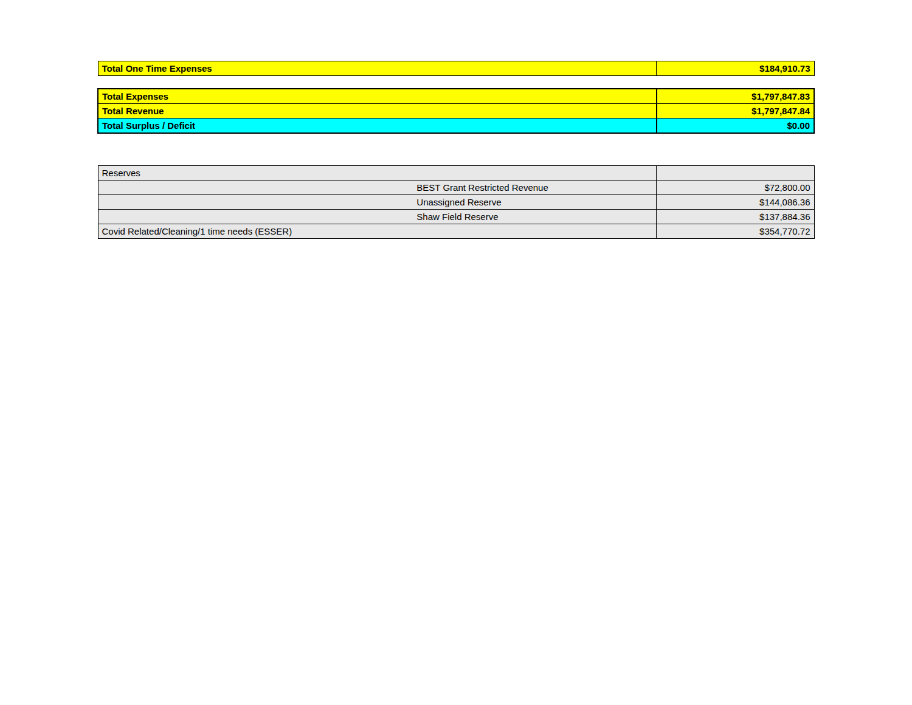| Total One Time Expenses | $184,910.73 |
| Total Expenses | $1,797,847.83 |
| Total Revenue | $1,797,847.84 |
| Total Surplus / Deficit | $0.00 |
| Reserves | | |
| | BEST Grant Restricted Revenue | $72,800.00 |
| | Unassigned Reserve | $144,086.36 |
| | Shaw Field Reserve | $137,884.36 |
| Covid Related/Cleaning/1 time needs (ESSER) | $354,770.72 |